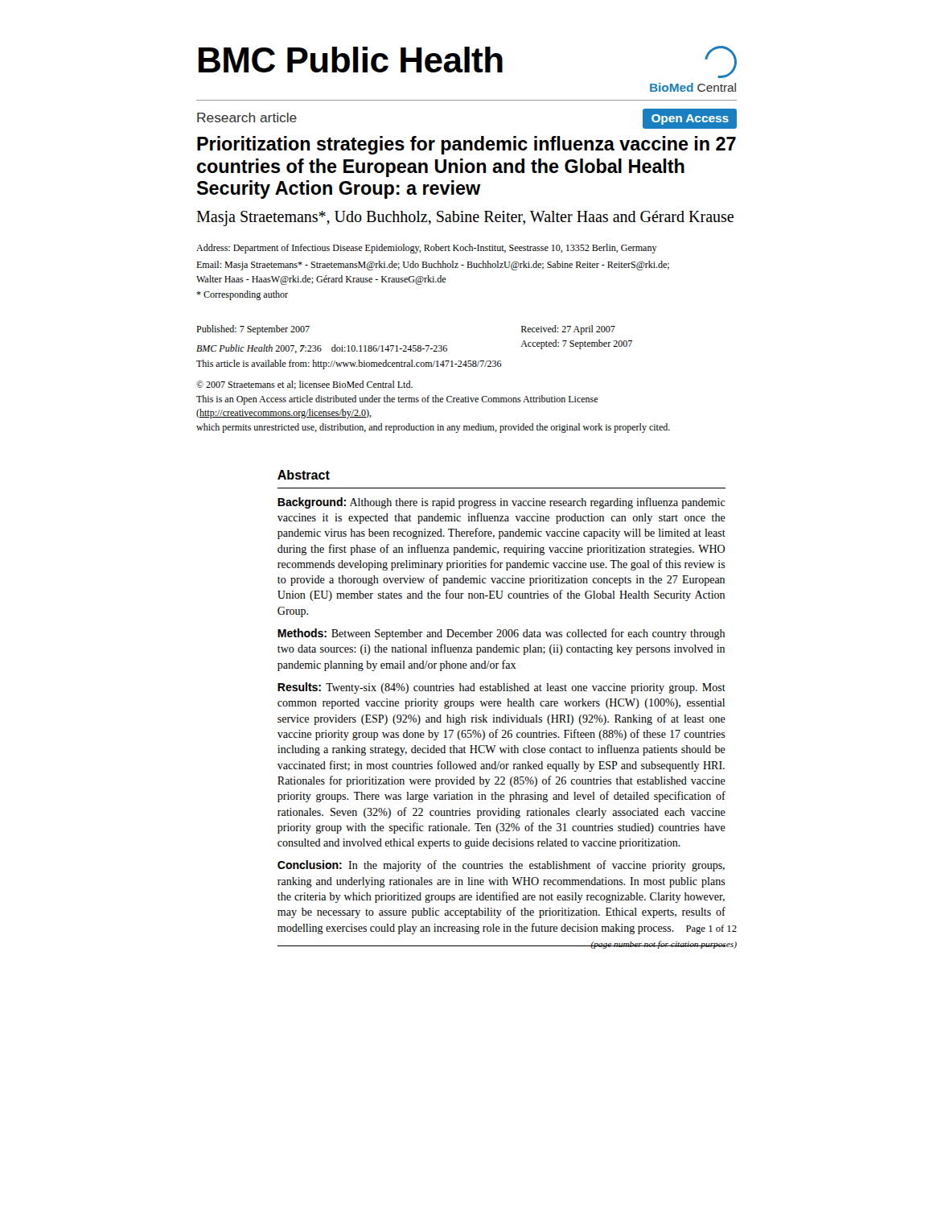BMC Public Health
BioMed Central
Research article
Open Access
Prioritization strategies for pandemic influenza vaccine in 27 countries of the European Union and the Global Health Security Action Group: a review
Masja Straetemans*, Udo Buchholz, Sabine Reiter, Walter Haas and Gérard Krause
Address: Department of Infectious Disease Epidemiology, Robert Koch-Institut, Seestrasse 10, 13352 Berlin, Germany
Email: Masja Straetemans* - StraetemansM@rki.de; Udo Buchholz - BuchholzU@rki.de; Sabine Reiter - ReiterS@rki.de;
Walter Haas - HaasW@rki.de; Gérard Krause - KrauseG@rki.de
* Corresponding author
Published: 7 September 2007
BMC Public Health 2007, 7:236 doi:10.1186/1471-2458-7-236
Received: 27 April 2007
Accepted: 7 September 2007
This article is available from: http://www.biomedcentral.com/1471-2458/7/236
© 2007 Straetemans et al; licensee BioMed Central Ltd.
This is an Open Access article distributed under the terms of the Creative Commons Attribution License (http://creativecommons.org/licenses/by/2.0),
which permits unrestricted use, distribution, and reproduction in any medium, provided the original work is properly cited.
Abstract
Background: Although there is rapid progress in vaccine research regarding influenza pandemic vaccines it is expected that pandemic influenza vaccine production can only start once the pandemic virus has been recognized. Therefore, pandemic vaccine capacity will be limited at least during the first phase of an influenza pandemic, requiring vaccine prioritization strategies. WHO recommends developing preliminary priorities for pandemic vaccine use. The goal of this review is to provide a thorough overview of pandemic vaccine prioritization concepts in the 27 European Union (EU) member states and the four non-EU countries of the Global Health Security Action Group.
Methods: Between September and December 2006 data was collected for each country through two data sources: (i) the national influenza pandemic plan; (ii) contacting key persons involved in pandemic planning by email and/or phone and/or fax
Results: Twenty-six (84%) countries had established at least one vaccine priority group. Most common reported vaccine priority groups were health care workers (HCW) (100%), essential service providers (ESP) (92%) and high risk individuals (HRI) (92%). Ranking of at least one vaccine priority group was done by 17 (65%) of 26 countries. Fifteen (88%) of these 17 countries including a ranking strategy, decided that HCW with close contact to influenza patients should be vaccinated first; in most countries followed and/or ranked equally by ESP and subsequently HRI. Rationales for prioritization were provided by 22 (85%) of 26 countries that established vaccine priority groups. There was large variation in the phrasing and level of detailed specification of rationales. Seven (32%) of 22 countries providing rationales clearly associated each vaccine priority group with the specific rationale. Ten (32% of the 31 countries studied) countries have consulted and involved ethical experts to guide decisions related to vaccine prioritization.
Conclusion: In the majority of the countries the establishment of vaccine priority groups, ranking and underlying rationales are in line with WHO recommendations. In most public plans the criteria by which prioritized groups are identified are not easily recognizable. Clarity however, may be necessary to assure public acceptability of the prioritization. Ethical experts, results of modelling exercises could play an increasing role in the future decision making process.
Page 1 of 12
(page number not for citation purposes)